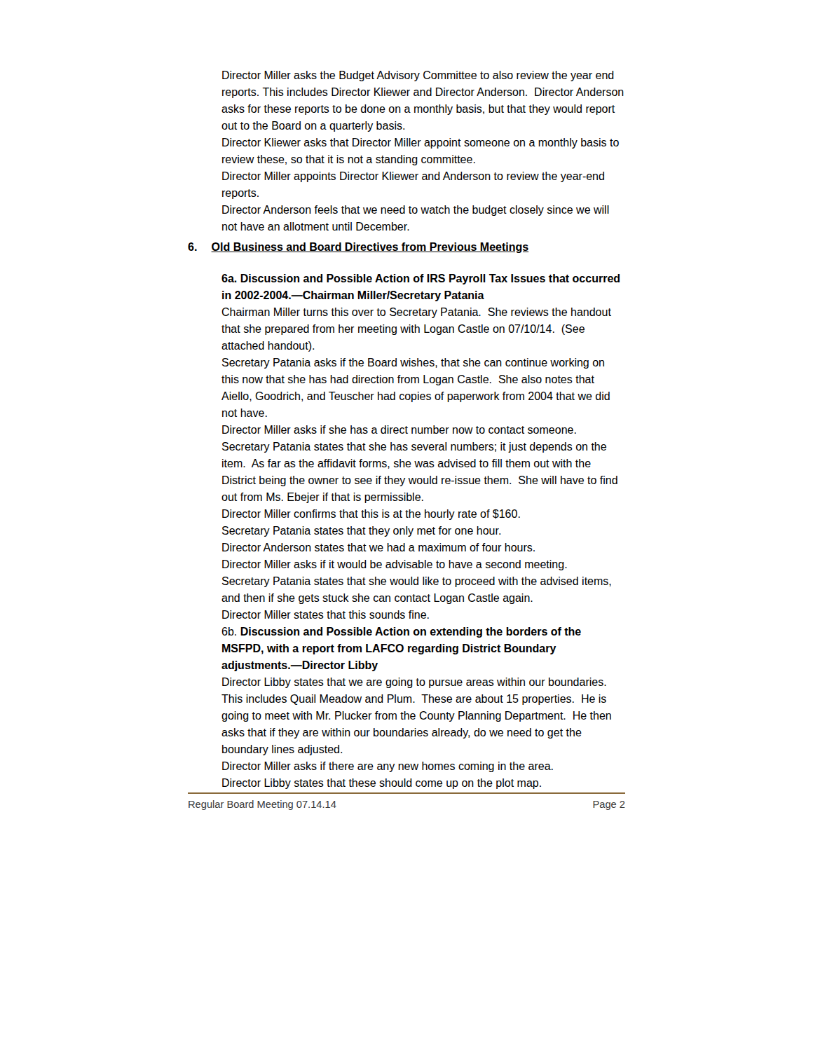Director Miller asks the Budget Advisory Committee to also review the year end reports. This includes Director Kliewer and Director Anderson. Director Anderson asks for these reports to be done on a monthly basis, but that they would report out to the Board on a quarterly basis.
Director Kliewer asks that Director Miller appoint someone on a monthly basis to review these, so that it is not a standing committee.
Director Miller appoints Director Kliewer and Anderson to review the year-end reports.
Director Anderson feels that we need to watch the budget closely since we will not have an allotment until December.
6. Old Business and Board Directives from Previous Meetings
6a. Discussion and Possible Action of IRS Payroll Tax Issues that occurred in 2002-2004.—Chairman Miller/Secretary Patania
Chairman Miller turns this over to Secretary Patania. She reviews the handout that she prepared from her meeting with Logan Castle on 07/10/14. (See attached handout).
Secretary Patania asks if the Board wishes, that she can continue working on this now that she has had direction from Logan Castle. She also notes that Aiello, Goodrich, and Teuscher had copies of paperwork from 2004 that we did not have.
Director Miller asks if she has a direct number now to contact someone.
Secretary Patania states that she has several numbers; it just depends on the item. As far as the affidavit forms, she was advised to fill them out with the District being the owner to see if they would re-issue them. She will have to find out from Ms. Ebejer if that is permissible.
Director Miller confirms that this is at the hourly rate of $160.
Secretary Patania states that they only met for one hour.
Director Anderson states that we had a maximum of four hours.
Director Miller asks if it would be advisable to have a second meeting.
Secretary Patania states that she would like to proceed with the advised items, and then if she gets stuck she can contact Logan Castle again.
Director Miller states that this sounds fine.
6b. Discussion and Possible Action on extending the borders of the MSFPD, with a report from LAFCO regarding District Boundary adjustments.—Director Libby
Director Libby states that we are going to pursue areas within our boundaries. This includes Quail Meadow and Plum. These are about 15 properties. He is going to meet with Mr. Plucker from the County Planning Department. He then asks that if they are within our boundaries already, do we need to get the boundary lines adjusted.
Director Miller asks if there are any new homes coming in the area.
Director Libby states that these should come up on the plot map.
Regular Board Meeting 07.14.14 Page 2